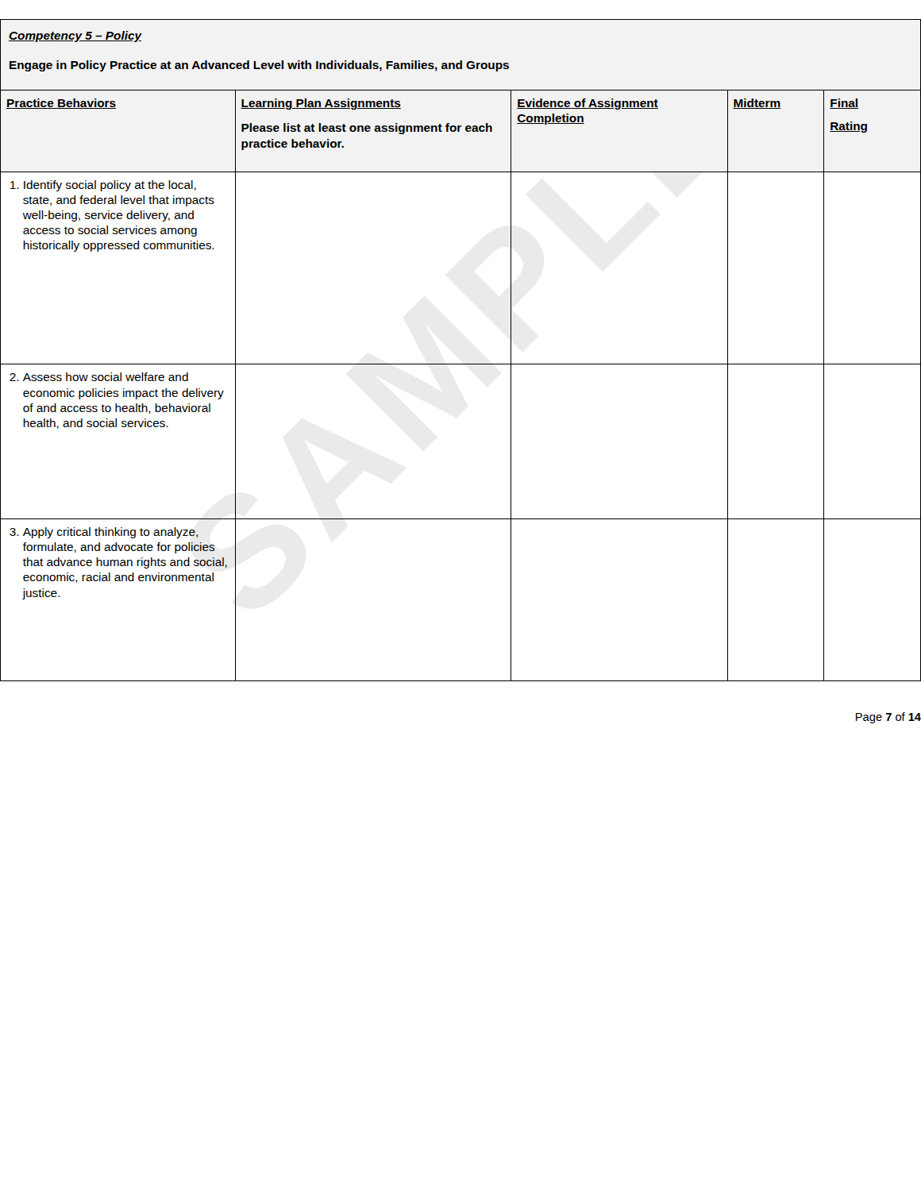SAMPLE
Competency 5 – Policy
Engage in Policy Practice at an Advanced Level with Individuals, Families, and Groups
| Practice Behaviors | Learning Plan Assignments Please list at least one assignment for each practice behavior. | Evidence of Assignment Completion | Midterm | Final Rating |
| Identify social policy at the local, state, and federal level that impacts well-being, service delivery, and access to social services among historically oppressed communities. | | | | |
| Assess how social welfare and economic policies impact the delivery of and access to health, behavioral health, and social services. | | | | |
| Apply critical thinking to analyze, formulate, and advocate for policies that advance human rights and social, economic, racial and environmental justice. | | | | |
Page 7 of 14